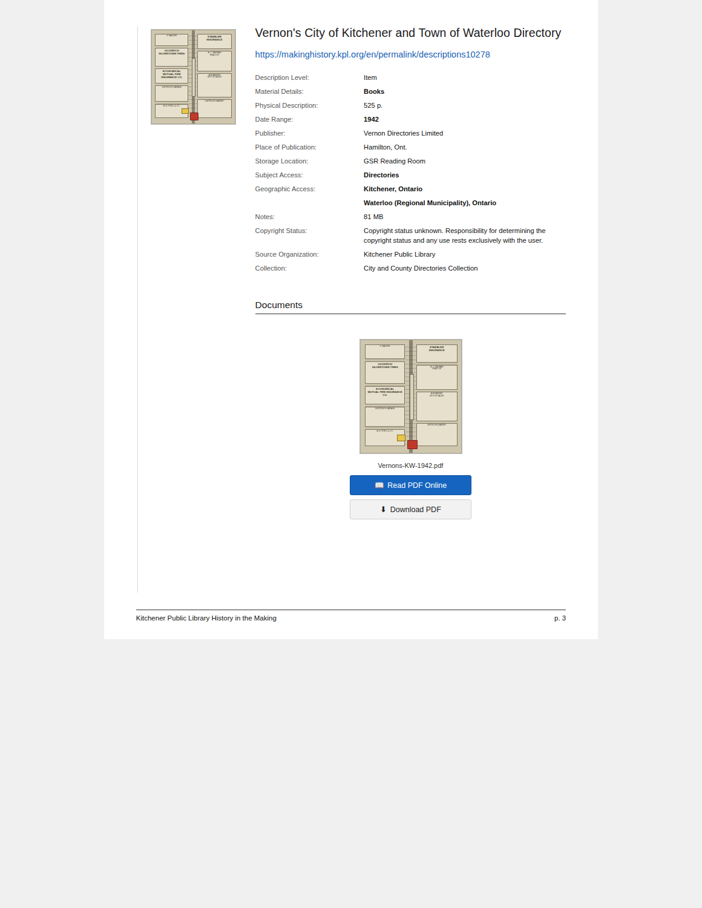F. WALKER
GOODRICH
SILVERTOWN TIRES
ECONOMICAL
MUTUAL FIRE INSURANCE CO.
DIETRICH'S GARAGE
A. H. FOELL & CO.
STAEBLER
INSURANCE
A. C. BAUMAN
REALTOR
ALEXANDER
MOTOR SALES
DIETRICH'S BAKERY
Vernon's City of Kitchener and Town of Waterloo Directory
https://makinghistory.kpl.org/en/permalink/descriptions10278
| Description Level: | Item |
| Material Details: | Books |
| Physical Description: | 525 p. |
| Date Range: | 1942 |
| Publisher: | Vernon Directories Limited |
| Place of Publication: | Hamilton, Ont. |
| Storage Location: | GSR Reading Room |
| Subject Access: | Directories |
| Geographic Access: | Kitchener, Ontario |
| | Waterloo (Regional Municipality), Ontario |
| Notes: | 81 MB |
| Copyright Status: | Copyright status unknown. Responsibility for determining the copyright status and any use rests exclusively with the user. |
| Source Organization: | Kitchener Public Library |
| Collection: | City and County Directories Collection |
Documents
F. WALKER
GOODRICH
SILVERTOWN TIRES
ECONOMICAL
MUTUAL FIRE INSURANCE CO.
DIETRICH'S GARAGE
A. H. FOELL & CO.
STAEBLER
INSURANCE
A. C. BAUMAN
REALTOR
ALEXANDER
MOTOR SALES
DIETRICH'S BAKERY
Vernons-KW-1942.pdf
📖Read PDF Online ⬇Download PDF
Kitchener Public Library History in the Making p. 3